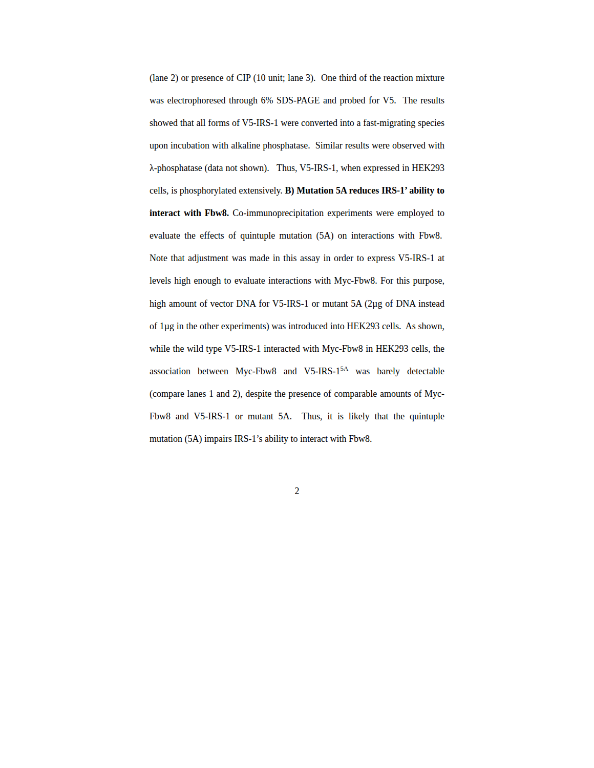(lane 2) or presence of CIP (10 unit; lane 3). One third of the reaction mixture was electrophoresed through 6% SDS-PAGE and probed for V5. The results showed that all forms of V5-IRS-1 were converted into a fast-migrating species upon incubation with alkaline phosphatase. Similar results were observed with λ-phosphatase (data not shown). Thus, V5-IRS-1, when expressed in HEK293 cells, is phosphorylated extensively. B) Mutation 5A reduces IRS-1’ ability to interact with Fbw8. Co-immunoprecipitation experiments were employed to evaluate the effects of quintuple mutation (5A) on interactions with Fbw8. Note that adjustment was made in this assay in order to express V5-IRS-1 at levels high enough to evaluate interactions with Myc-Fbw8. For this purpose, high amount of vector DNA for V5-IRS-1 or mutant 5A (2µg of DNA instead of 1µg in the other experiments) was introduced into HEK293 cells. As shown, while the wild type V5-IRS-1 interacted with Myc-Fbw8 in HEK293 cells, the association between Myc-Fbw8 and V5-IRS-15A was barely detectable (compare lanes 1 and 2), despite the presence of comparable amounts of Myc-Fbw8 and V5-IRS-1 or mutant 5A. Thus, it is likely that the quintuple mutation (5A) impairs IRS-1’s ability to interact with Fbw8.
2